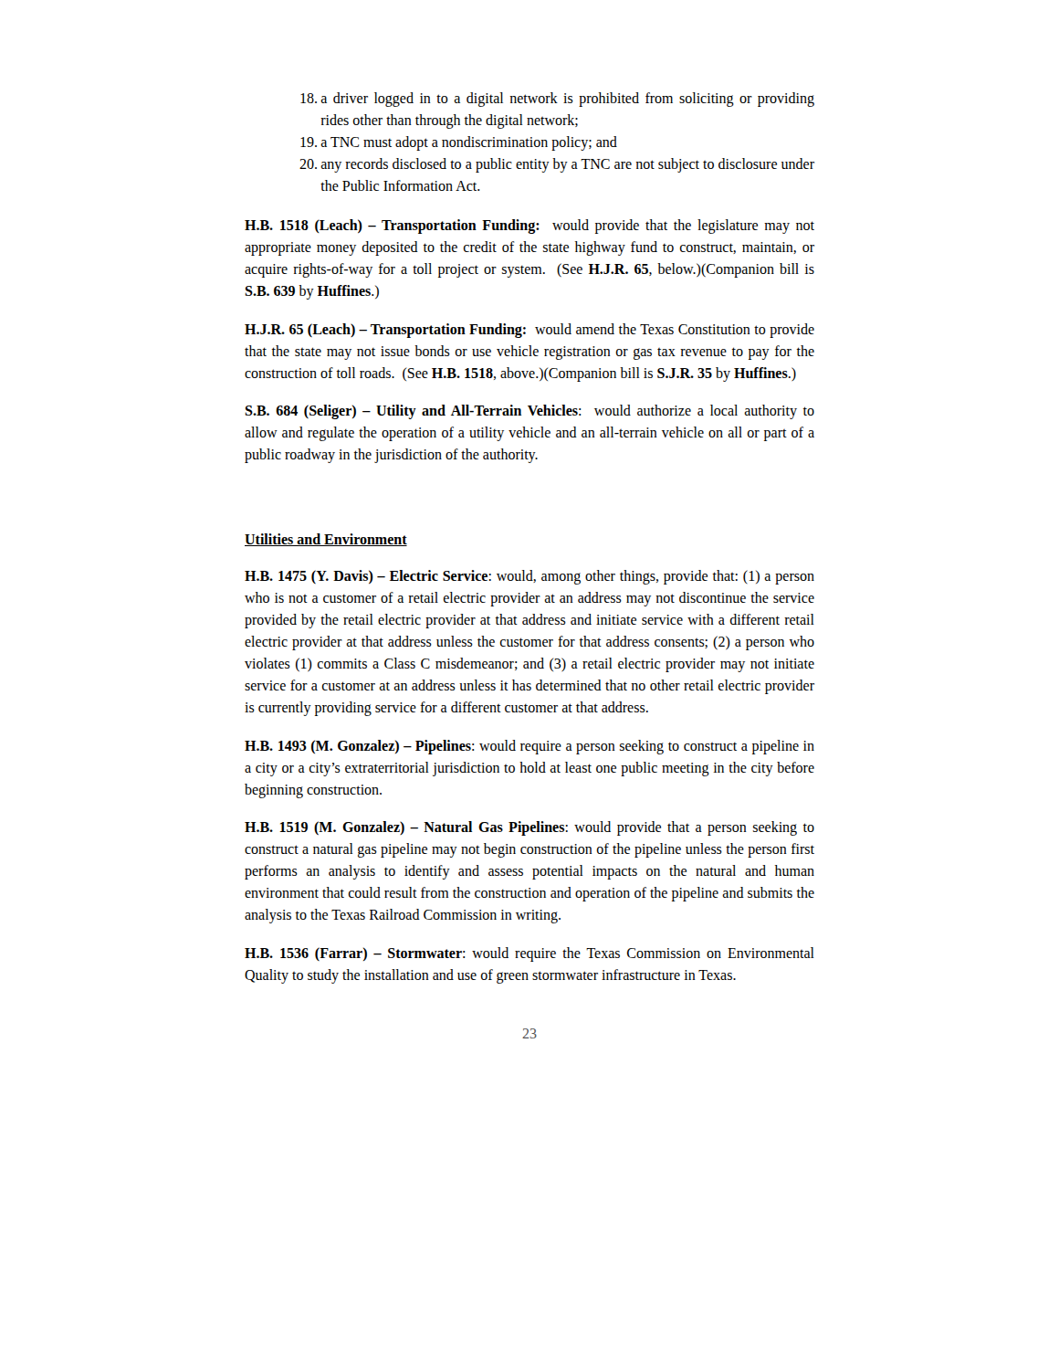18. a driver logged in to a digital network is prohibited from soliciting or providing rides other than through the digital network;
19. a TNC must adopt a nondiscrimination policy; and
20. any records disclosed to a public entity by a TNC are not subject to disclosure under the Public Information Act.
H.B. 1518 (Leach) – Transportation Funding: would provide that the legislature may not appropriate money deposited to the credit of the state highway fund to construct, maintain, or acquire rights-of-way for a toll project or system. (See H.J.R. 65, below.)(Companion bill is S.B. 639 by Huffines.)
H.J.R. 65 (Leach) – Transportation Funding: would amend the Texas Constitution to provide that the state may not issue bonds or use vehicle registration or gas tax revenue to pay for the construction of toll roads. (See H.B. 1518, above.)(Companion bill is S.J.R. 35 by Huffines.)
S.B. 684 (Seliger) – Utility and All-Terrain Vehicles: would authorize a local authority to allow and regulate the operation of a utility vehicle and an all-terrain vehicle on all or part of a public roadway in the jurisdiction of the authority.
Utilities and Environment
H.B. 1475 (Y. Davis) – Electric Service: would, among other things, provide that: (1) a person who is not a customer of a retail electric provider at an address may not discontinue the service provided by the retail electric provider at that address and initiate service with a different retail electric provider at that address unless the customer for that address consents; (2) a person who violates (1) commits a Class C misdemeanor; and (3) a retail electric provider may not initiate service for a customer at an address unless it has determined that no other retail electric provider is currently providing service for a different customer at that address.
H.B. 1493 (M. Gonzalez) – Pipelines: would require a person seeking to construct a pipeline in a city or a city’s extraterritorial jurisdiction to hold at least one public meeting in the city before beginning construction.
H.B. 1519 (M. Gonzalez) – Natural Gas Pipelines: would provide that a person seeking to construct a natural gas pipeline may not begin construction of the pipeline unless the person first performs an analysis to identify and assess potential impacts on the natural and human environment that could result from the construction and operation of the pipeline and submits the analysis to the Texas Railroad Commission in writing.
H.B. 1536 (Farrar) – Stormwater: would require the Texas Commission on Environmental Quality to study the installation and use of green stormwater infrastructure in Texas.
23